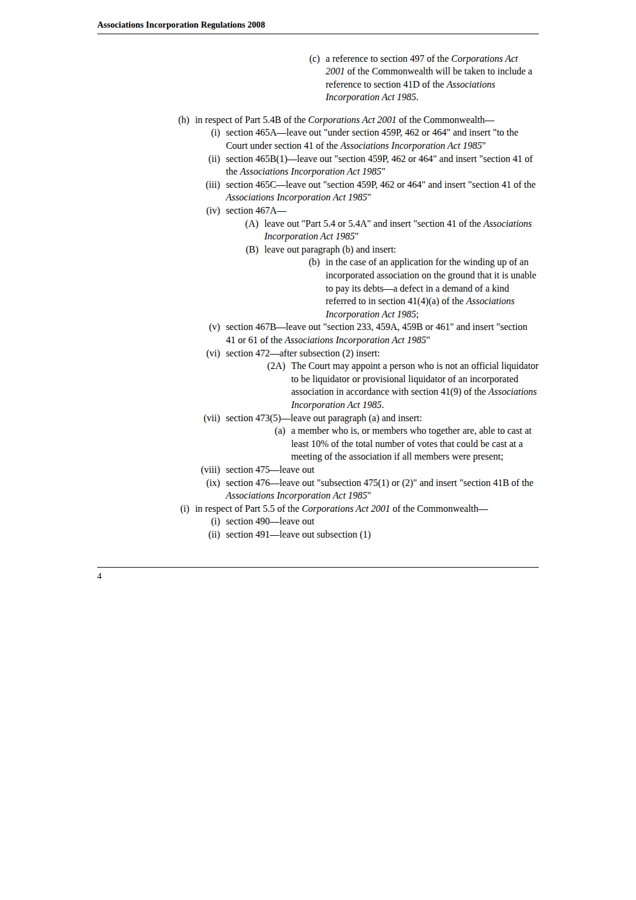Associations Incorporation Regulations 2008
(c) a reference to section 497 of the Corporations Act 2001 of the Commonwealth will be taken to include a reference to section 41D of the Associations Incorporation Act 1985.
(h) in respect of Part 5.4B of the Corporations Act 2001 of the Commonwealth—
(i) section 465A—leave out "under section 459P, 462 or 464" and insert "to the Court under section 41 of the Associations Incorporation Act 1985"
(ii) section 465B(1)—leave out "section 459P, 462 or 464" and insert "section 41 of the Associations Incorporation Act 1985"
(iii) section 465C—leave out "section 459P, 462 or 464" and insert "section 41 of the Associations Incorporation Act 1985"
(iv) section 467A—
(A) leave out "Part 5.4 or 5.4A" and insert "section 41 of the Associations Incorporation Act 1985"
(B) leave out paragraph (b) and insert:
(b) in the case of an application for the winding up of an incorporated association on the ground that it is unable to pay its debts—a defect in a demand of a kind referred to in section 41(4)(a) of the Associations Incorporation Act 1985;
(v) section 467B—leave out "section 233, 459A, 459B or 461" and insert "section 41 or 61 of the Associations Incorporation Act 1985"
(vi) section 472—after subsection (2) insert:
(2A) The Court may appoint a person who is not an official liquidator to be liquidator or provisional liquidator of an incorporated association in accordance with section 41(9) of the Associations Incorporation Act 1985.
(vii) section 473(5)—leave out paragraph (a) and insert:
(a) a member who is, or members who together are, able to cast at least 10% of the total number of votes that could be cast at a meeting of the association if all members were present;
(viii) section 475—leave out
(ix) section 476—leave out "subsection 475(1) or (2)" and insert "section 41B of the Associations Incorporation Act 1985"
(i) in respect of Part 5.5 of the Corporations Act 2001 of the Commonwealth—
(i) section 490—leave out
(ii) section 491—leave out subsection (1)
4